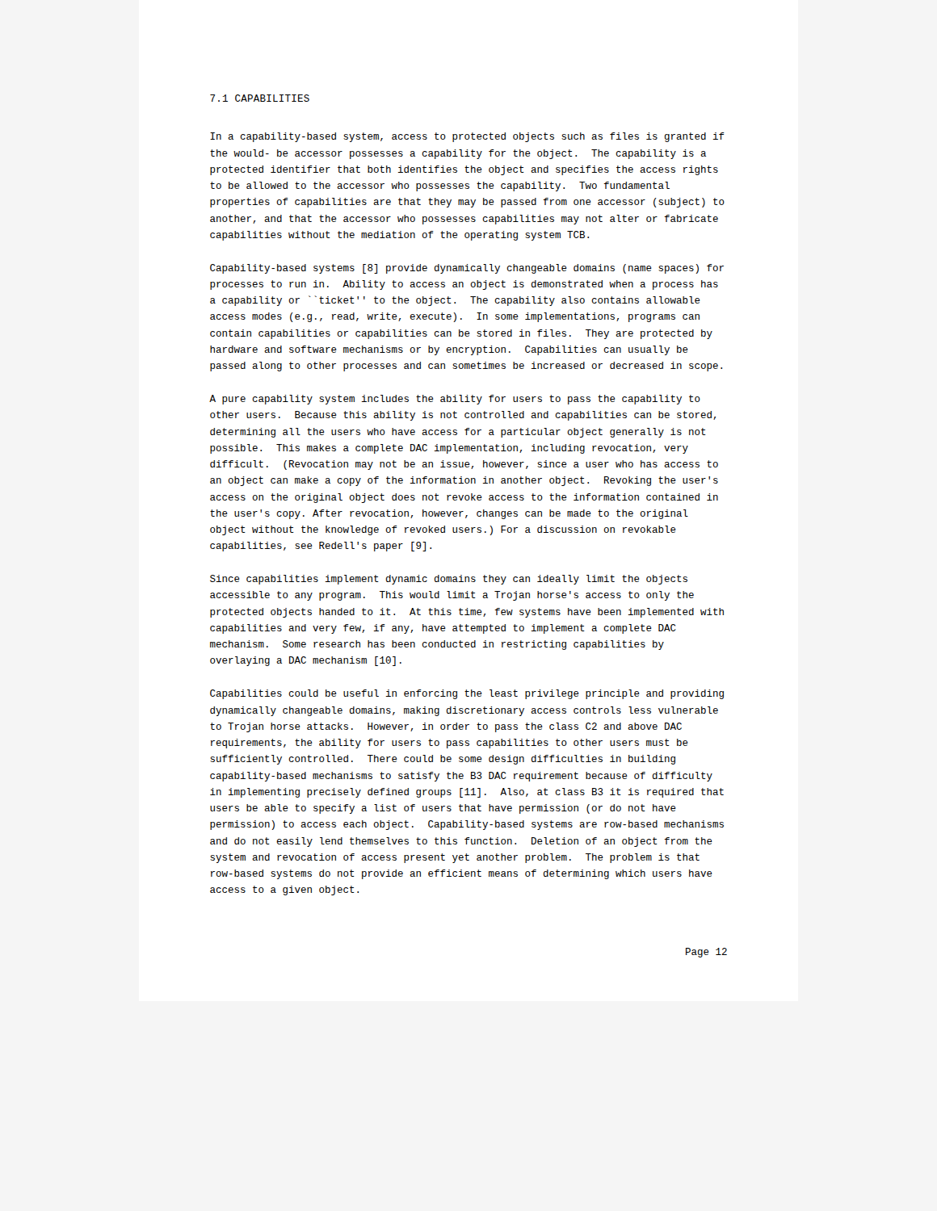7.1 CAPABILITIES
In a capability-based system, access to protected objects such as files is granted if the would- be accessor possesses a capability for the object. The capability is a protected identifier that both identifies the object and specifies the access rights to be allowed to the accessor who possesses the capability. Two fundamental properties of capabilities are that they may be passed from one accessor (subject) to another, and that the accessor who possesses capabilities may not alter or fabricate capabilities without the mediation of the operating system TCB.
Capability-based systems [8] provide dynamically changeable domains (name spaces) for processes to run in. Ability to access an object is demonstrated when a process has a capability or ``ticket'' to the object. The capability also contains allowable access modes (e.g., read, write, execute). In some implementations, programs can contain capabilities or capabilities can be stored in files. They are protected by hardware and software mechanisms or by encryption. Capabilities can usually be passed along to other processes and can sometimes be increased or decreased in scope.
A pure capability system includes the ability for users to pass the capability to other users. Because this ability is not controlled and capabilities can be stored, determining all the users who have access for a particular object generally is not possible. This makes a complete DAC implementation, including revocation, very difficult. (Revocation may not be an issue, however, since a user who has access to an object can make a copy of the information in another object. Revoking the user's access on the original object does not revoke access to the information contained in the user's copy. After revocation, however, changes can be made to the original object without the knowledge of revoked users.) For a discussion on revokable capabilities, see Redell's paper [9].
Since capabilities implement dynamic domains they can ideally limit the objects accessible to any program. This would limit a Trojan horse's access to only the protected objects handed to it. At this time, few systems have been implemented with capabilities and very few, if any, have attempted to implement a complete DAC mechanism. Some research has been conducted in restricting capabilities by overlaying a DAC mechanism [10].
Capabilities could be useful in enforcing the least privilege principle and providing dynamically changeable domains, making discretionary access controls less vulnerable to Trojan horse attacks. However, in order to pass the class C2 and above DAC requirements, the ability for users to pass capabilities to other users must be sufficiently controlled. There could be some design difficulties in building capability-based mechanisms to satisfy the B3 DAC requirement because of difficulty in implementing precisely defined groups [11]. Also, at class B3 it is required that users be able to specify a list of users that have permission (or do not have permission) to access each object. Capability-based systems are row-based mechanisms and do not easily lend themselves to this function. Deletion of an object from the system and revocation of access present yet another problem. The problem is that row-based systems do not provide an efficient means of determining which users have access to a given object.
Page 12